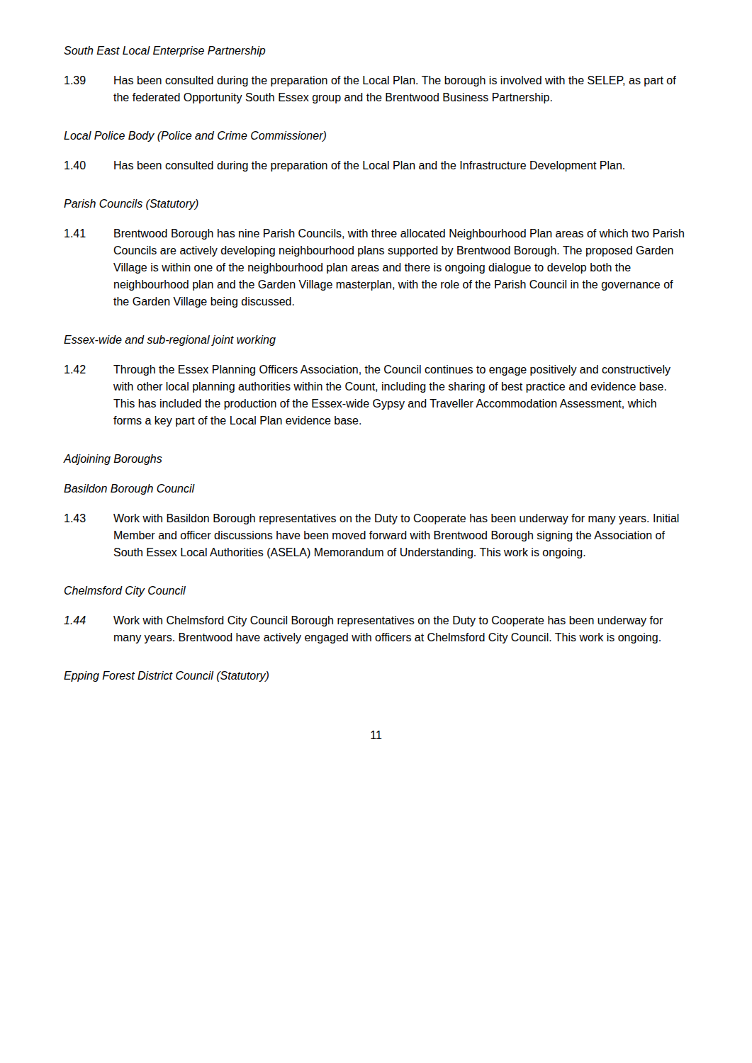South East Local Enterprise Partnership
1.39
Has been consulted during the preparation of the Local Plan. The borough is involved with the SELEP, as part of the federated Opportunity South Essex group and the Brentwood Business Partnership.
Local Police Body (Police and Crime Commissioner)
1.40
Has been consulted during the preparation of the Local Plan and the Infrastructure Development Plan.
Parish Councils (Statutory)
1.41
Brentwood Borough has nine Parish Councils, with three allocated Neighbourhood Plan areas of which two Parish Councils are actively developing neighbourhood plans supported by Brentwood Borough. The proposed Garden Village is within one of the neighbourhood plan areas and there is ongoing dialogue to develop both the neighbourhood plan and the Garden Village masterplan, with the role of the Parish Council in the governance of the Garden Village being discussed.
Essex-wide and sub-regional joint working
1.42
Through the Essex Planning Officers Association, the Council continues to engage positively and constructively with other local planning authorities within the Count, including the sharing of best practice and evidence base. This has included the production of the Essex-wide Gypsy and Traveller Accommodation Assessment, which forms a key part of the Local Plan evidence base.
Adjoining Boroughs
Basildon Borough Council
1.43
Work with Basildon Borough representatives on the Duty to Cooperate has been underway for many years. Initial Member and officer discussions have been moved forward with Brentwood Borough signing the Association of South Essex Local Authorities (ASELA) Memorandum of Understanding. This work is ongoing.
Chelmsford City Council
1.44
Work with Chelmsford City Council Borough representatives on the Duty to Cooperate has been underway for many years. Brentwood have actively engaged with officers at Chelmsford City Council. This work is ongoing.
Epping Forest District Council (Statutory)
11